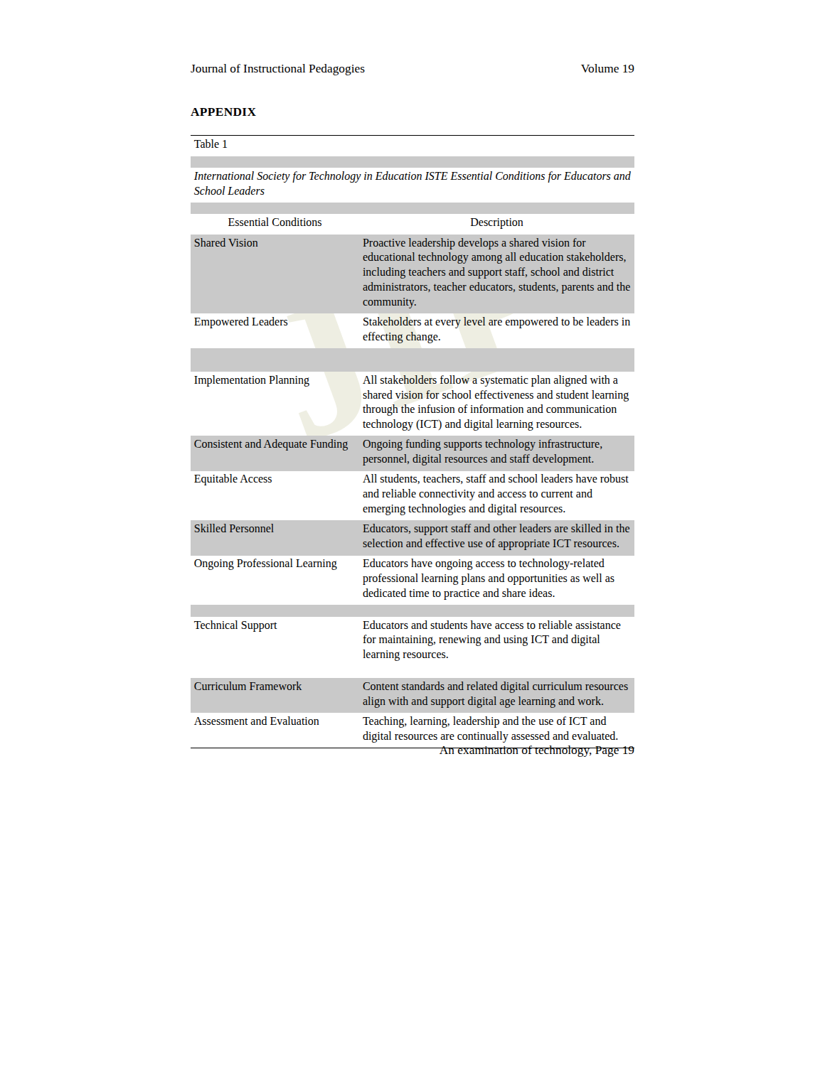JIP
Journal of Instructional Pedagogies
Volume 19
APPENDIX
| Table 1 |
| International Society for Technology in Education ISTE Essential Conditions for Educators and School Leaders |
| Essential Conditions | Description |
| Shared Vision | Proactive leadership develops a shared vision for educational technology among all education stakeholders, including teachers and support staff, school and district administrators, teacher educators, students, parents and the community. |
| Empowered Leaders | Stakeholders at every level are empowered to be leaders in effecting change. |
| Implementation Planning | All stakeholders follow a systematic plan aligned with a shared vision for school effectiveness and student learning through the infusion of information and communication technology (ICT) and digital learning resources. |
| Consistent and Adequate Funding | Ongoing funding supports technology infrastructure, personnel, digital resources and staff development. |
| Equitable Access | All students, teachers, staff and school leaders have robust and reliable connectivity and access to current and emerging technologies and digital resources. |
| Skilled Personnel | Educators, support staff and other leaders are skilled in the selection and effective use of appropriate ICT resources. |
| Ongoing Professional Learning | Educators have ongoing access to technology-related professional learning plans and opportunities as well as dedicated time to practice and share ideas. |
| Technical Support | Educators and students have access to reliable assistance for maintaining, renewing and using ICT and digital learning resources. |
| Curriculum Framework | Content standards and related digital curriculum resources align with and support digital age learning and work. |
| Assessment and Evaluation | Teaching, learning, leadership and the use of ICT and digital resources are continually assessed and evaluated. |
An examination of technology, Page 19